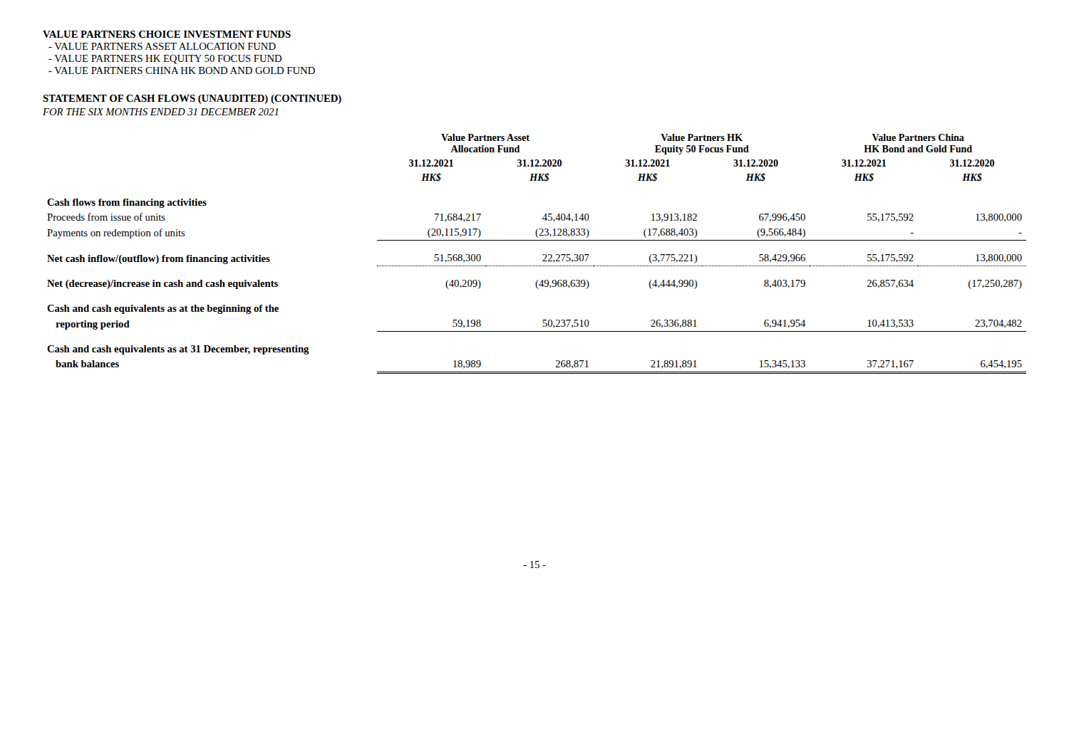VALUE PARTNERS CHOICE INVESTMENT FUNDS
- VALUE PARTNERS ASSET ALLOCATION FUND
- VALUE PARTNERS HK EQUITY 50 FOCUS FUND
- VALUE PARTNERS CHINA HK BOND AND GOLD FUND
STATEMENT OF CASH FLOWS (UNAUDITED) (CONTINUED)
FOR THE SIX MONTHS ENDED 31 DECEMBER 2021
| | Value Partners Asset Allocation Fund | Value Partners HK Equity 50 Focus Fund | Value Partners China HK Bond and Gold Fund |
| --- | --- | --- | --- |
| | 31.12.2021 | 31.12.2020 | 31.12.2021 | 31.12.2020 | 31.12.2021 | 31.12.2020 |
| | HK$ | HK$ | HK$ | HK$ | HK$ | HK$ |
| Cash flows from financing activities | |
| Proceeds from issue of units | 71,684,217 | 45,404,140 | 13,913,182 | 67,996,450 | 55,175,592 | 13,800,000 |
| Payments on redemption of units | (20,115,917) | (23,128,833) | (17,688,403) | (9,566,484) | - | - |
| Net cash inflow/(outflow) from financing activities | 51,568,300 | 22,275,307 | (3,775,221) | 58,429,966 | 55,175,592 | 13,800,000 |
| Net (decrease)/increase in cash and cash equivalents | (40,209) | (49,968,639) | (4,444,990) | 8,403,179 | 26,857,634 | (17,250,287) |
| Cash and cash equivalents as at the beginning of the | |
| reporting period | 59,198 | 50,237,510 | 26,336,881 | 6,941,954 | 10,413,533 | 23,704,482 |
| Cash and cash equivalents as at 31 December, representing | |
| bank balances | 18,989 | 268,871 | 21,891,891 | 15,345,133 | 37,271,167 | 6,454,195 |
- 15 -